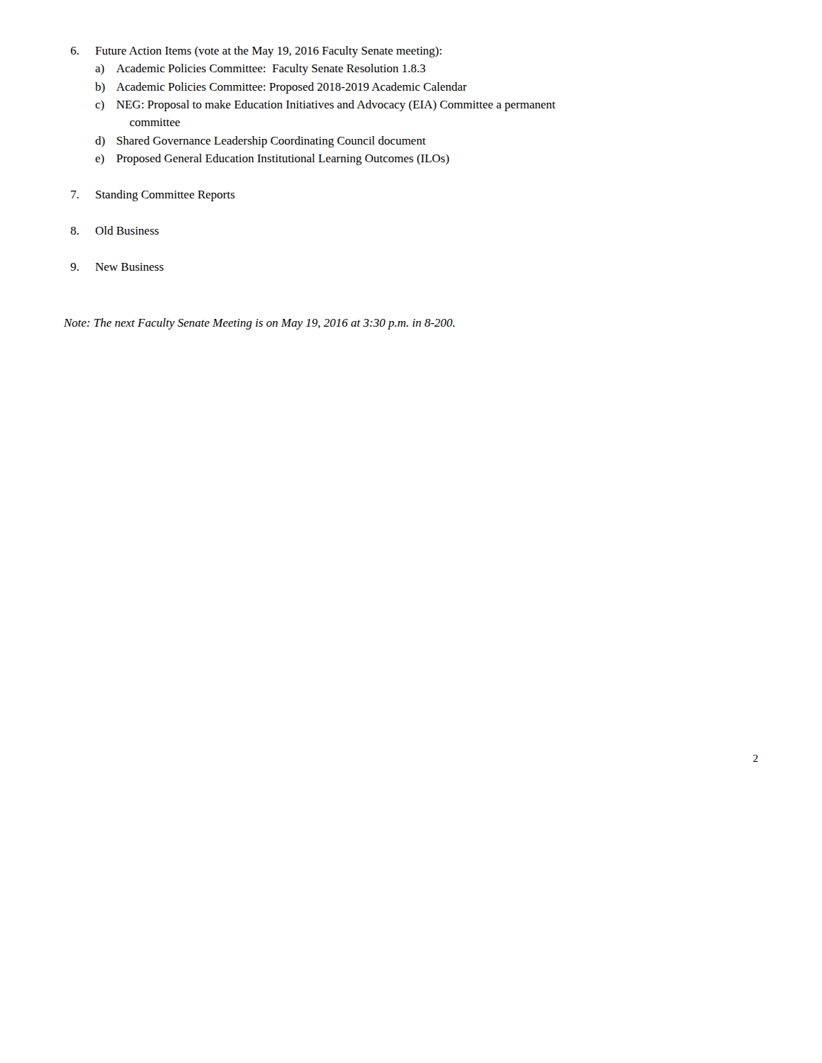Future Action Items (vote at the May 19, 2016 Faculty Senate meeting):
Academic Policies Committee: Faculty Senate Resolution 1.8.3
Academic Policies Committee: Proposed 2018-2019 Academic Calendar
NEG: Proposal to make Education Initiatives and Advocacy (EIA) Committee a permanent committee
Shared Governance Leadership Coordinating Council document
Proposed General Education Institutional Learning Outcomes (ILOs)
Standing Committee Reports
Old Business
New Business
Note: The next Faculty Senate Meeting is on May 19, 2016 at 3:30 p.m. in 8-200.
2